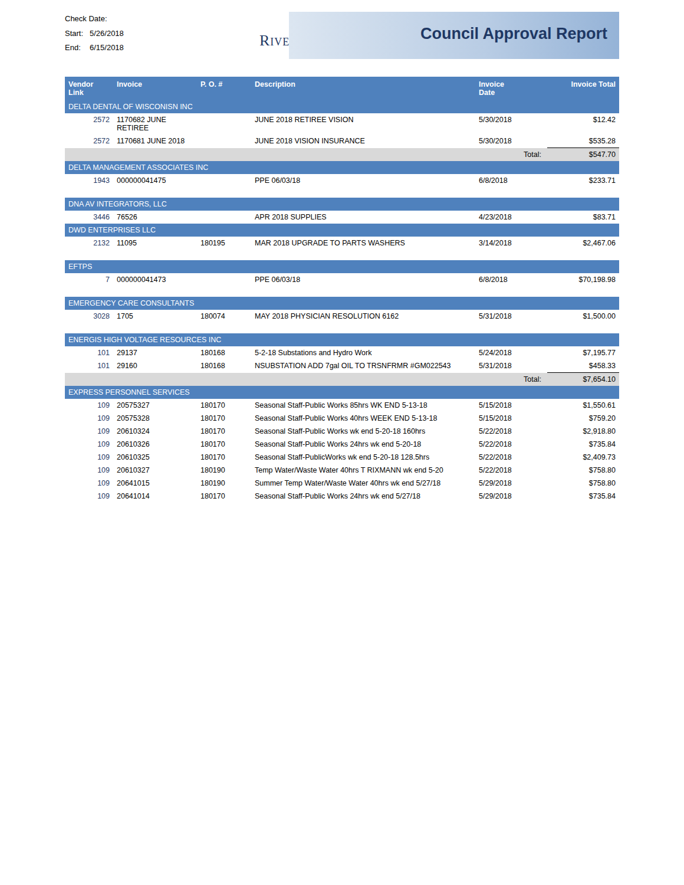Check Date:
Start: 5/26/2018
End: 6/15/2018
⟶
City of
River Falls
Council Approval Report
| Vendor Link | Invoice | P. O. # | Description | Invoice Date | Invoice Total |
| --- | --- | --- | --- | --- | --- |
| DELTA DENTAL OF WISCONISN INC |
| 2572 | 1170682 JUNE RETIREE | | JUNE 2018 RETIREE VISION | 5/30/2018 | $12.42 |
| 2572 | 1170681 JUNE 2018 | | JUNE 2018 VISION INSURANCE | 5/30/2018 | $535.28 |
| | Total: | $547.70 |
| DELTA MANAGEMENT ASSOCIATES INC |
| 1943 | 000000041475 | | PPE 06/03/18 | 6/8/2018 | $233.71 |
| DNA AV INTEGRATORS, LLC |
| 3446 | 76526 | | APR 2018 SUPPLIES | 4/23/2018 | $83.71 |
| DWD ENTERPRISES LLC |
| 2132 | 11095 | 180195 | MAR 2018 UPGRADE TO PARTS WASHERS | 3/14/2018 | $2,467.06 |
| EFTPS |
| 7 | 000000041473 | | PPE 06/03/18 | 6/8/2018 | $70,198.98 |
| EMERGENCY CARE CONSULTANTS |
| 3028 | 1705 | 180074 | MAY 2018 PHYSICIAN RESOLUTION 6162 | 5/31/2018 | $1,500.00 |
| ENERGIS HIGH VOLTAGE RESOURCES INC |
| 101 | 29137 | 180168 | 5-2-18 Substations and Hydro Work | 5/24/2018 | $7,195.77 |
| 101 | 29160 | 180168 | NSUBSTATION ADD 7gal OIL TO TRSNFRMR #GM022543 | 5/31/2018 | $458.33 |
| | Total: | $7,654.10 |
| EXPRESS PERSONNEL SERVICES |
| 109 | 20575327 | 180170 | Seasonal Staff-Public Works 85hrs WK END 5-13-18 | 5/15/2018 | $1,550.61 |
| 109 | 20575328 | 180170 | Seasonal Staff-Public Works 40hrs WEEK END 5-13-18 | 5/15/2018 | $759.20 |
| 109 | 20610324 | 180170 | Seasonal Staff-Public Works wk end 5-20-18 160hrs | 5/22/2018 | $2,918.80 |
| 109 | 20610326 | 180170 | Seasonal Staff-Public Works 24hrs wk end 5-20-18 | 5/22/2018 | $735.84 |
| 109 | 20610325 | 180170 | Seasonal Staff-PublicWorks wk end 5-20-18 128.5hrs | 5/22/2018 | $2,409.73 |
| 109 | 20610327 | 180190 | Temp Water/Waste Water 40hrs T RIXMANN wk end 5-20 | 5/22/2018 | $758.80 |
| 109 | 20641015 | 180190 | Summer Temp Water/Waste Water 40hrs wk end 5/27/18 | 5/29/2018 | $758.80 |
| 109 | 20641014 | 180170 | Seasonal Staff-Public Works 24hrs wk end 5/27/18 | 5/29/2018 | $735.84 |